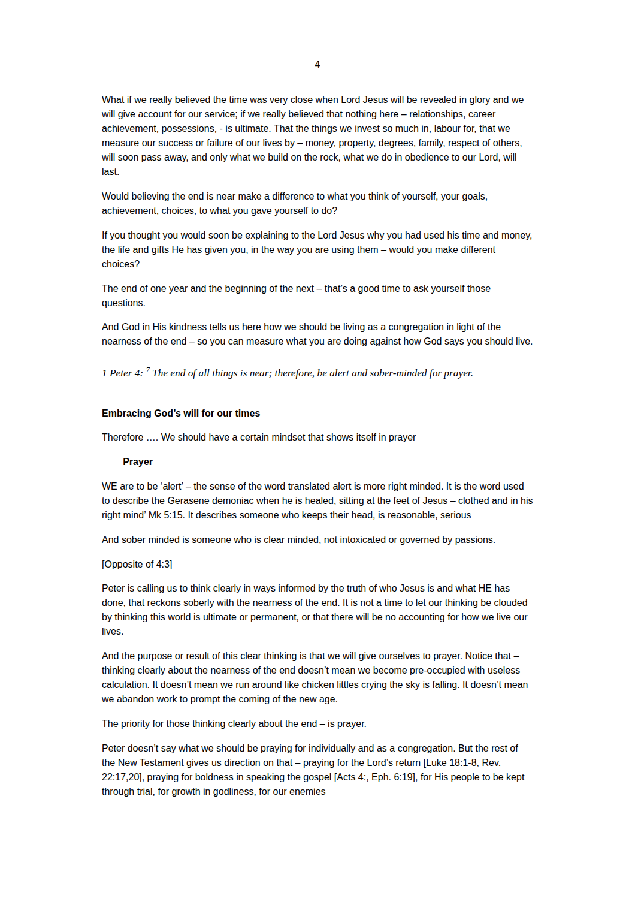4
What if we really believed the time was very close when Lord Jesus will be revealed in glory and we will give account for our service; if we really believed that nothing here – relationships, career achievement, possessions, - is ultimate. That the things we invest so much in, labour for, that we measure our success or failure of our lives by – money, property, degrees, family, respect of others, will soon pass away, and only what we build on the rock, what we do in obedience to our Lord, will last.
Would believing the end is near make a difference to what you think of yourself, your goals, achievement, choices, to what you gave yourself to do?
If you thought you would soon be explaining to the Lord Jesus why you had used his time and money, the life and gifts He has given you, in the way you are using them – would you make different choices?
The end of one year and the beginning of the next – that’s a good time to ask yourself those questions.
And God in His kindness tells us here how we should be living as a congregation in light of the nearness of the end – so you can measure what you are doing against how God says you should live.
1 Peter 4: 7 The end of all things is near; therefore, be alert and sober-minded for prayer.
Embracing God’s will for our times
Therefore …. We should have a certain mindset that shows itself in prayer
Prayer
WE are to be ‘alert’ – the sense of the word translated alert is more right minded. It is the word used to describe the Gerasene demoniac when he is healed, sitting at the feet of Jesus – clothed and in his right mind’ Mk 5:15. It describes someone who keeps their head, is reasonable, serious
And sober minded is someone who is clear minded, not intoxicated or governed by passions.
[Opposite of 4:3]
Peter is calling us to think clearly in ways informed by the truth of who Jesus is and what HE has done, that reckons soberly with the nearness of the end. It is not a time to let our thinking be clouded by thinking this world is ultimate or permanent, or that there will be no accounting for how we live our lives.
And the purpose or result of this clear thinking is that we will give ourselves to prayer. Notice that – thinking clearly about the nearness of the end doesn’t mean we become pre-occupied with useless calculation. It doesn’t mean we run around like chicken littles crying the sky is falling. It doesn’t mean we abandon work to prompt the coming of the new age.
The priority for those thinking clearly about the end – is prayer.
Peter doesn’t say what we should be praying for individually and as a congregation. But the rest of the New Testament gives us direction on that – praying for the Lord’s return [Luke 18:1-8, Rev. 22:17,20], praying for boldness in speaking the gospel [Acts 4:, Eph. 6:19], for His people to be kept through trial, for growth in godliness, for our enemies